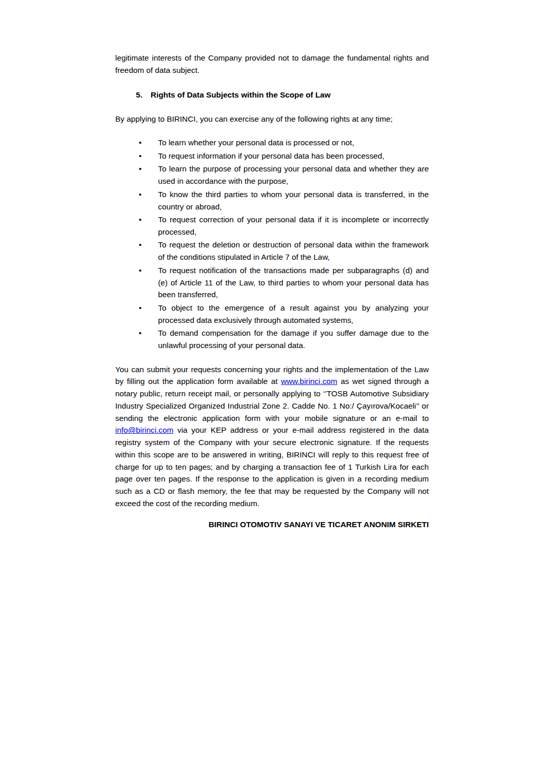legitimate interests of the Company provided not to damage the fundamental rights and freedom of data subject.
5. Rights of Data Subjects within the Scope of Law
By applying to BIRINCI, you can exercise any of the following rights at any time;
To learn whether your personal data is processed or not,
To request information if your personal data has been processed,
To learn the purpose of processing your personal data and whether they are used in accordance with the purpose,
To know the third parties to whom your personal data is transferred, in the country or abroad,
To request correction of your personal data if it is incomplete or incorrectly processed,
To request the deletion or destruction of personal data within the framework of the conditions stipulated in Article 7 of the Law,
To request notification of the transactions made per subparagraphs (d) and (e) of Article 11 of the Law, to third parties to whom your personal data has been transferred,
To object to the emergence of a result against you by analyzing your processed data exclusively through automated systems,
To demand compensation for the damage if you suffer damage due to the unlawful processing of your personal data.
You can submit your requests concerning your rights and the implementation of the Law by filling out the application form available at www.birinci.com as wet signed through a notary public, return receipt mail, or personally applying to ‘’TOSB Automotive Subsidiary Industry Specialized Organized Industrial Zone 2. Cadde No. 1 No:/ Çayırova/Kocaeli’’ or sending the electronic application form with your mobile signature or an e-mail to info@birinci.com via your KEP address or your e-mail address registered in the data registry system of the Company with your secure electronic signature. If the requests within this scope are to be answered in writing, BIRINCI will reply to this request free of charge for up to ten pages; and by charging a transaction fee of 1 Turkish Lira for each page over ten pages. If the response to the application is given in a recording medium such as a CD or flash memory, the fee that may be requested by the Company will not exceed the cost of the recording medium.
BIRINCI OTOMOTIV SANAYI VE TICARET ANONIM SIRKETI